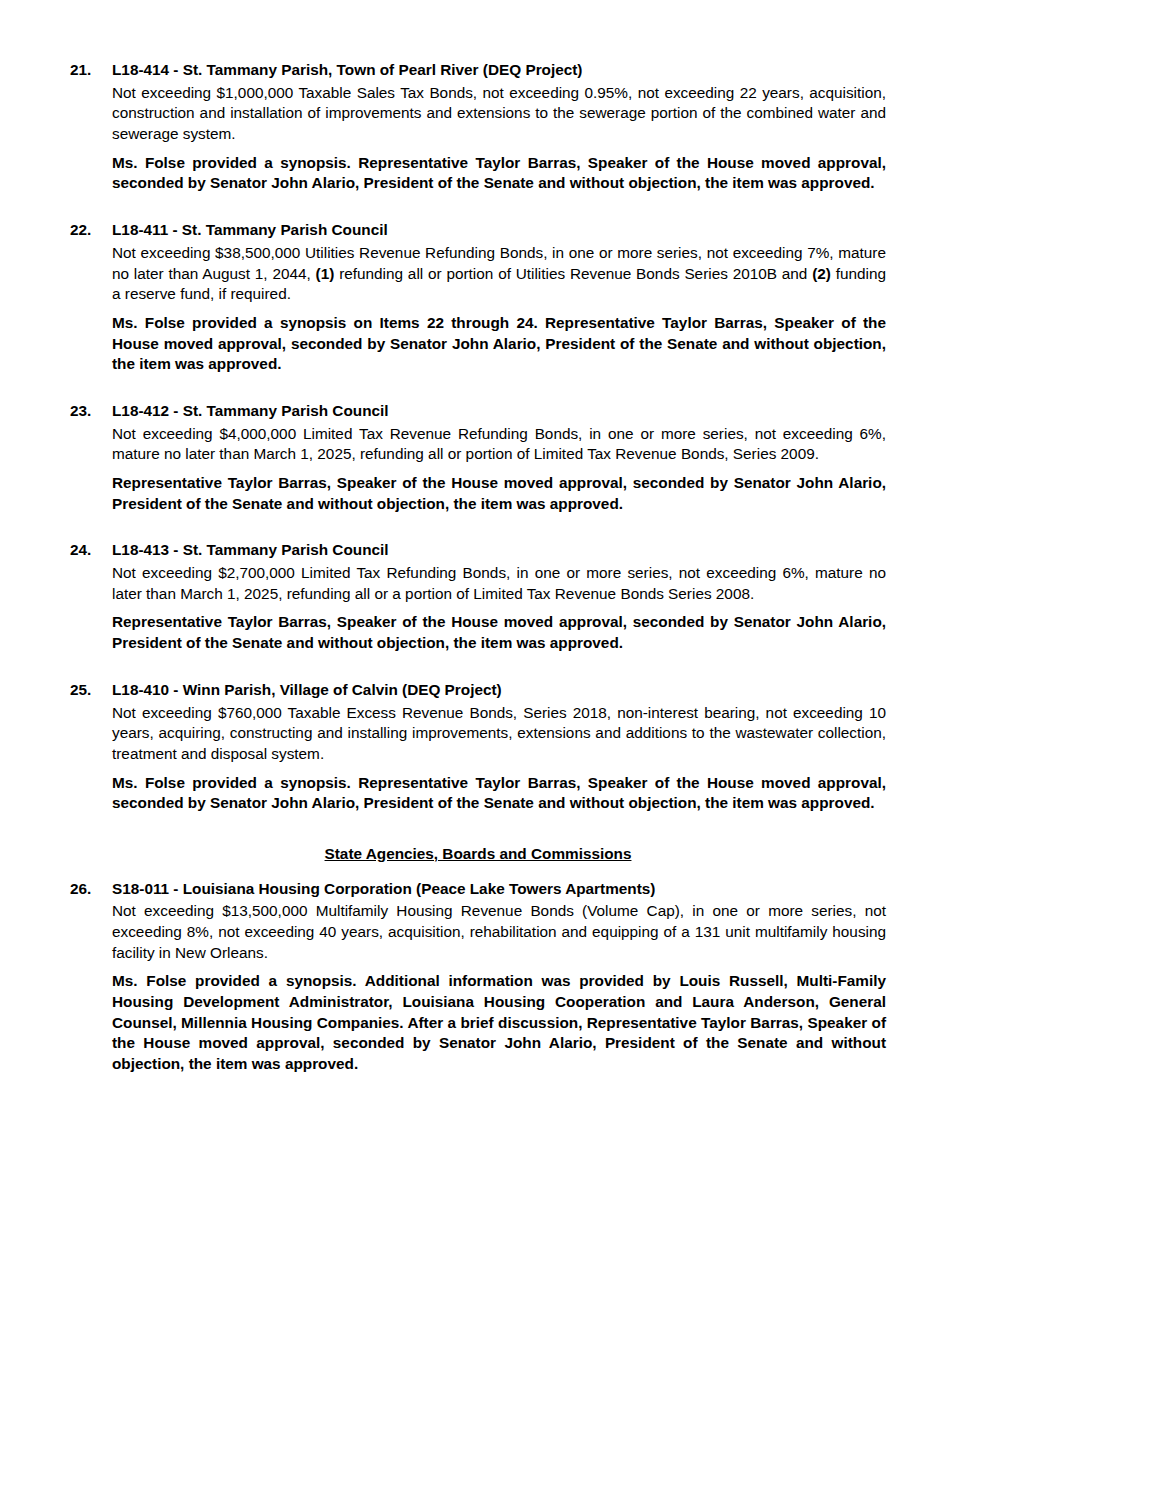21.
L18-414 - St. Tammany Parish, Town of Pearl River (DEQ Project)
Not exceeding $1,000,000 Taxable Sales Tax Bonds, not exceeding 0.95%, not exceeding 22 years, acquisition, construction and installation of improvements and extensions to the sewerage portion of the combined water and sewerage system.
Ms. Folse provided a synopsis. Representative Taylor Barras, Speaker of the House moved approval, seconded by Senator John Alario, President of the Senate and without objection, the item was approved.
22.
L18-411 - St. Tammany Parish Council
Not exceeding $38,500,000 Utilities Revenue Refunding Bonds, in one or more series, not exceeding 7%, mature no later than August 1, 2044, (1) refunding all or portion of Utilities Revenue Bonds Series 2010B and (2) funding a reserve fund, if required.
Ms. Folse provided a synopsis on Items 22 through 24. Representative Taylor Barras, Speaker of the House moved approval, seconded by Senator John Alario, President of the Senate and without objection, the item was approved.
23.
L18-412 - St. Tammany Parish Council
Not exceeding $4,000,000 Limited Tax Revenue Refunding Bonds, in one or more series, not exceeding 6%, mature no later than March 1, 2025, refunding all or portion of Limited Tax Revenue Bonds, Series 2009.
Representative Taylor Barras, Speaker of the House moved approval, seconded by Senator John Alario, President of the Senate and without objection, the item was approved.
24.
L18-413 - St. Tammany Parish Council
Not exceeding $2,700,000 Limited Tax Refunding Bonds, in one or more series, not exceeding 6%, mature no later than March 1, 2025, refunding all or a portion of Limited Tax Revenue Bonds Series 2008.
Representative Taylor Barras, Speaker of the House moved approval, seconded by Senator John Alario, President of the Senate and without objection, the item was approved.
25.
L18-410 - Winn Parish, Village of Calvin (DEQ Project)
Not exceeding $760,000 Taxable Excess Revenue Bonds, Series 2018, non-interest bearing, not exceeding 10 years, acquiring, constructing and installing improvements, extensions and additions to the wastewater collection, treatment and disposal system.
Ms. Folse provided a synopsis. Representative Taylor Barras, Speaker of the House moved approval, seconded by Senator John Alario, President of the Senate and without objection, the item was approved.
State Agencies, Boards and Commissions
26.
S18-011 - Louisiana Housing Corporation (Peace Lake Towers Apartments)
Not exceeding $13,500,000 Multifamily Housing Revenue Bonds (Volume Cap), in one or more series, not exceeding 8%, not exceeding 40 years, acquisition, rehabilitation and equipping of a 131 unit multifamily housing facility in New Orleans.
Ms. Folse provided a synopsis. Additional information was provided by Louis Russell, Multi-Family Housing Development Administrator, Louisiana Housing Cooperation and Laura Anderson, General Counsel, Millennia Housing Companies. After a brief discussion, Representative Taylor Barras, Speaker of the House moved approval, seconded by Senator John Alario, President of the Senate and without objection, the item was approved.